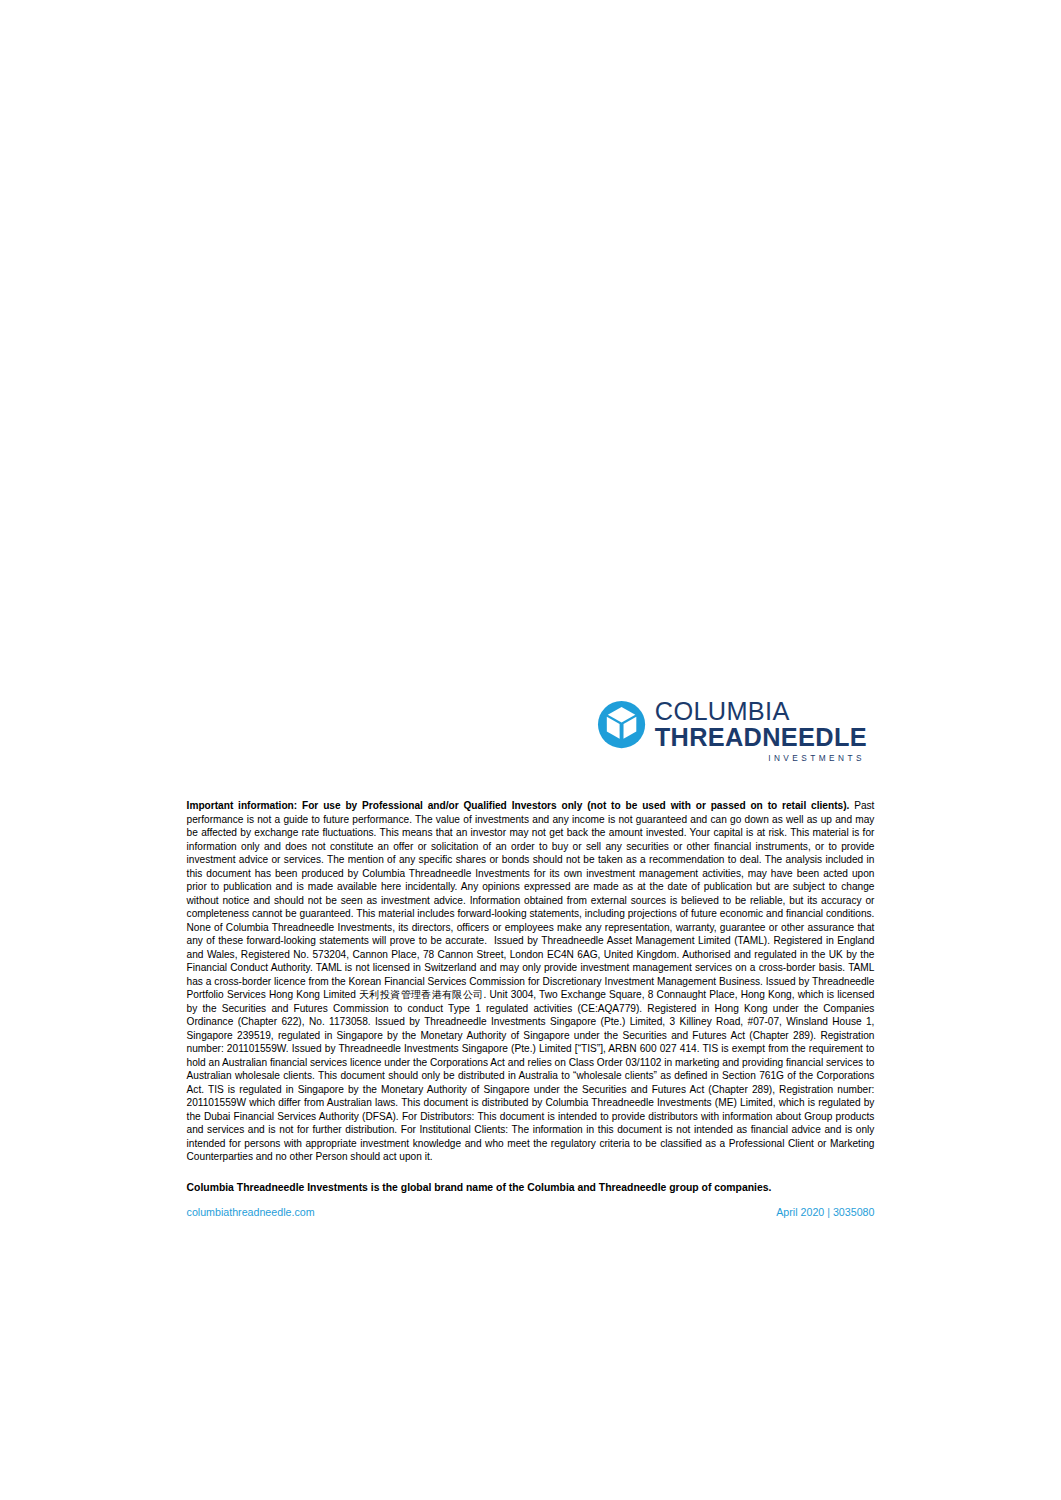COLUMBIA THREADNEEDLE
INVESTMENTS
Important information: For use by Professional and/or Qualified Investors only (not to be used with or passed on to retail clients). Past performance is not a guide to future performance. The value of investments and any income is not guaranteed and can go down as well as up and may be affected by exchange rate fluctuations. This means that an investor may not get back the amount invested. Your capital is at risk. This material is for information only and does not constitute an offer or solicitation of an order to buy or sell any securities or other financial instruments, or to provide investment advice or services. The mention of any specific shares or bonds should not be taken as a recommendation to deal. The analysis included in this document has been produced by Columbia Threadneedle Investments for its own investment management activities, may have been acted upon prior to publication and is made available here incidentally. Any opinions expressed are made as at the date of publication but are subject to change without notice and should not be seen as investment advice. Information obtained from external sources is believed to be reliable, but its accuracy or completeness cannot be guaranteed. This material includes forward-looking statements, including projections of future economic and financial conditions. None of Columbia Threadneedle Investments, its directors, officers or employees make any representation, warranty, guarantee or other assurance that any of these forward-looking statements will prove to be accurate. Issued by Threadneedle Asset Management Limited (TAML). Registered in England and Wales, Registered No. 573204, Cannon Place, 78 Cannon Street, London EC4N 6AG, United Kingdom. Authorised and regulated in the UK by the Financial Conduct Authority. TAML is not licensed in Switzerland and may only provide investment management services on a cross-border basis. TAML has a cross-border licence from the Korean Financial Services Commission for Discretionary Investment Management Business. Issued by Threadneedle Portfolio Services Hong Kong Limited 天利投資管理香港有限公司. Unit 3004, Two Exchange Square, 8 Connaught Place, Hong Kong, which is licensed by the Securities and Futures Commission to conduct Type 1 regulated activities (CE:AQA779). Registered in Hong Kong under the Companies Ordinance (Chapter 622), No. 1173058. Issued by Threadneedle Investments Singapore (Pte.) Limited, 3 Killiney Road, #07-07, Winsland House 1, Singapore 239519, regulated in Singapore by the Monetary Authority of Singapore under the Securities and Futures Act (Chapter 289). Registration number: 201101559W. Issued by Threadneedle Investments Singapore (Pte.) Limited [“TIS”], ARBN 600 027 414. TIS is exempt from the requirement to hold an Australian financial services licence under the Corporations Act and relies on Class Order 03/1102 in marketing and providing financial services to Australian wholesale clients. This document should only be distributed in Australia to “wholesale clients” as defined in Section 761G of the Corporations Act. TIS is regulated in Singapore by the Monetary Authority of Singapore under the Securities and Futures Act (Chapter 289), Registration number: 201101559W which differ from Australian laws. This document is distributed by Columbia Threadneedle Investments (ME) Limited, which is regulated by the Dubai Financial Services Authority (DFSA). For Distributors: This document is intended to provide distributors with information about Group products and services and is not for further distribution. For Institutional Clients: The information in this document is not intended as financial advice and is only intended for persons with appropriate investment knowledge and who meet the regulatory criteria to be classified as a Professional Client or Marketing Counterparties and no other Person should act upon it.
Columbia Threadneedle Investments is the global brand name of the Columbia and Threadneedle group of companies.
columbiathreadneedle.com April 2020 | 3035080